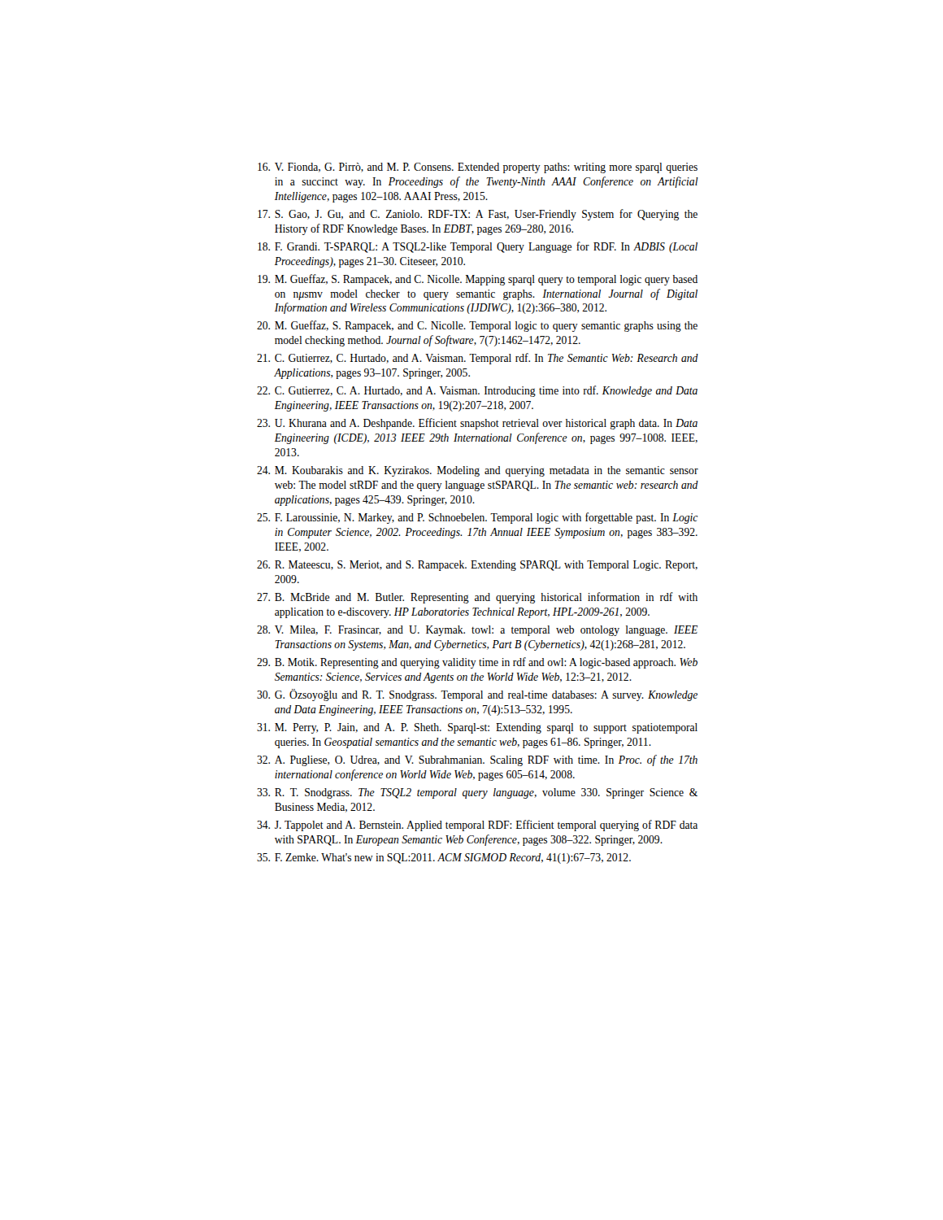16. V. Fionda, G. Pirrò, and M. P. Consens. Extended property paths: writing more sparql queries in a succinct way. In Proceedings of the Twenty-Ninth AAAI Conference on Artificial Intelligence, pages 102–108. AAAI Press, 2015.
17. S. Gao, J. Gu, and C. Zaniolo. RDF-TX: A Fast, User-Friendly System for Querying the History of RDF Knowledge Bases. In EDBT, pages 269–280, 2016.
18. F. Grandi. T-SPARQL: A TSQL2-like Temporal Query Language for RDF. In ADBIS (Local Proceedings), pages 21–30. Citeseer, 2010.
19. M. Gueffaz, S. Rampacek, and C. Nicolle. Mapping sparql query to temporal logic query based on nμsmv model checker to query semantic graphs. International Journal of Digital Information and Wireless Communications (IJDIWC), 1(2):366–380, 2012.
20. M. Gueffaz, S. Rampacek, and C. Nicolle. Temporal logic to query semantic graphs using the model checking method. Journal of Software, 7(7):1462–1472, 2012.
21. C. Gutierrez, C. Hurtado, and A. Vaisman. Temporal rdf. In The Semantic Web: Research and Applications, pages 93–107. Springer, 2005.
22. C. Gutierrez, C. A. Hurtado, and A. Vaisman. Introducing time into rdf. Knowledge and Data Engineering, IEEE Transactions on, 19(2):207–218, 2007.
23. U. Khurana and A. Deshpande. Efficient snapshot retrieval over historical graph data. In Data Engineering (ICDE), 2013 IEEE 29th International Conference on, pages 997–1008. IEEE, 2013.
24. M. Koubarakis and K. Kyzirakos. Modeling and querying metadata in the semantic sensor web: The model stRDF and the query language stSPARQL. In The semantic web: research and applications, pages 425–439. Springer, 2010.
25. F. Laroussinie, N. Markey, and P. Schnoebelen. Temporal logic with forgettable past. In Logic in Computer Science, 2002. Proceedings. 17th Annual IEEE Symposium on, pages 383–392. IEEE, 2002.
26. R. Mateescu, S. Meriot, and S. Rampacek. Extending SPARQL with Temporal Logic. Report, 2009.
27. B. McBride and M. Butler. Representing and querying historical information in rdf with application to e-discovery. HP Laboratories Technical Report, HPL-2009-261, 2009.
28. V. Milea, F. Frasincar, and U. Kaymak. towl: a temporal web ontology language. IEEE Transactions on Systems, Man, and Cybernetics, Part B (Cybernetics), 42(1):268–281, 2012.
29. B. Motik. Representing and querying validity time in rdf and owl: A logic-based approach. Web Semantics: Science, Services and Agents on the World Wide Web, 12:3–21, 2012.
30. G. Özsoyoğlu and R. T. Snodgrass. Temporal and real-time databases: A survey. Knowledge and Data Engineering, IEEE Transactions on, 7(4):513–532, 1995.
31. M. Perry, P. Jain, and A. P. Sheth. Sparql-st: Extending sparql to support spatiotemporal queries. In Geospatial semantics and the semantic web, pages 61–86. Springer, 2011.
32. A. Pugliese, O. Udrea, and V. Subrahmanian. Scaling RDF with time. In Proc. of the 17th international conference on World Wide Web, pages 605–614, 2008.
33. R. T. Snodgrass. The TSQL2 temporal query language, volume 330. Springer Science & Business Media, 2012.
34. J. Tappolet and A. Bernstein. Applied temporal RDF: Efficient temporal querying of RDF data with SPARQL. In European Semantic Web Conference, pages 308–322. Springer, 2009.
35. F. Zemke. What's new in SQL:2011. ACM SIGMOD Record, 41(1):67–73, 2012.